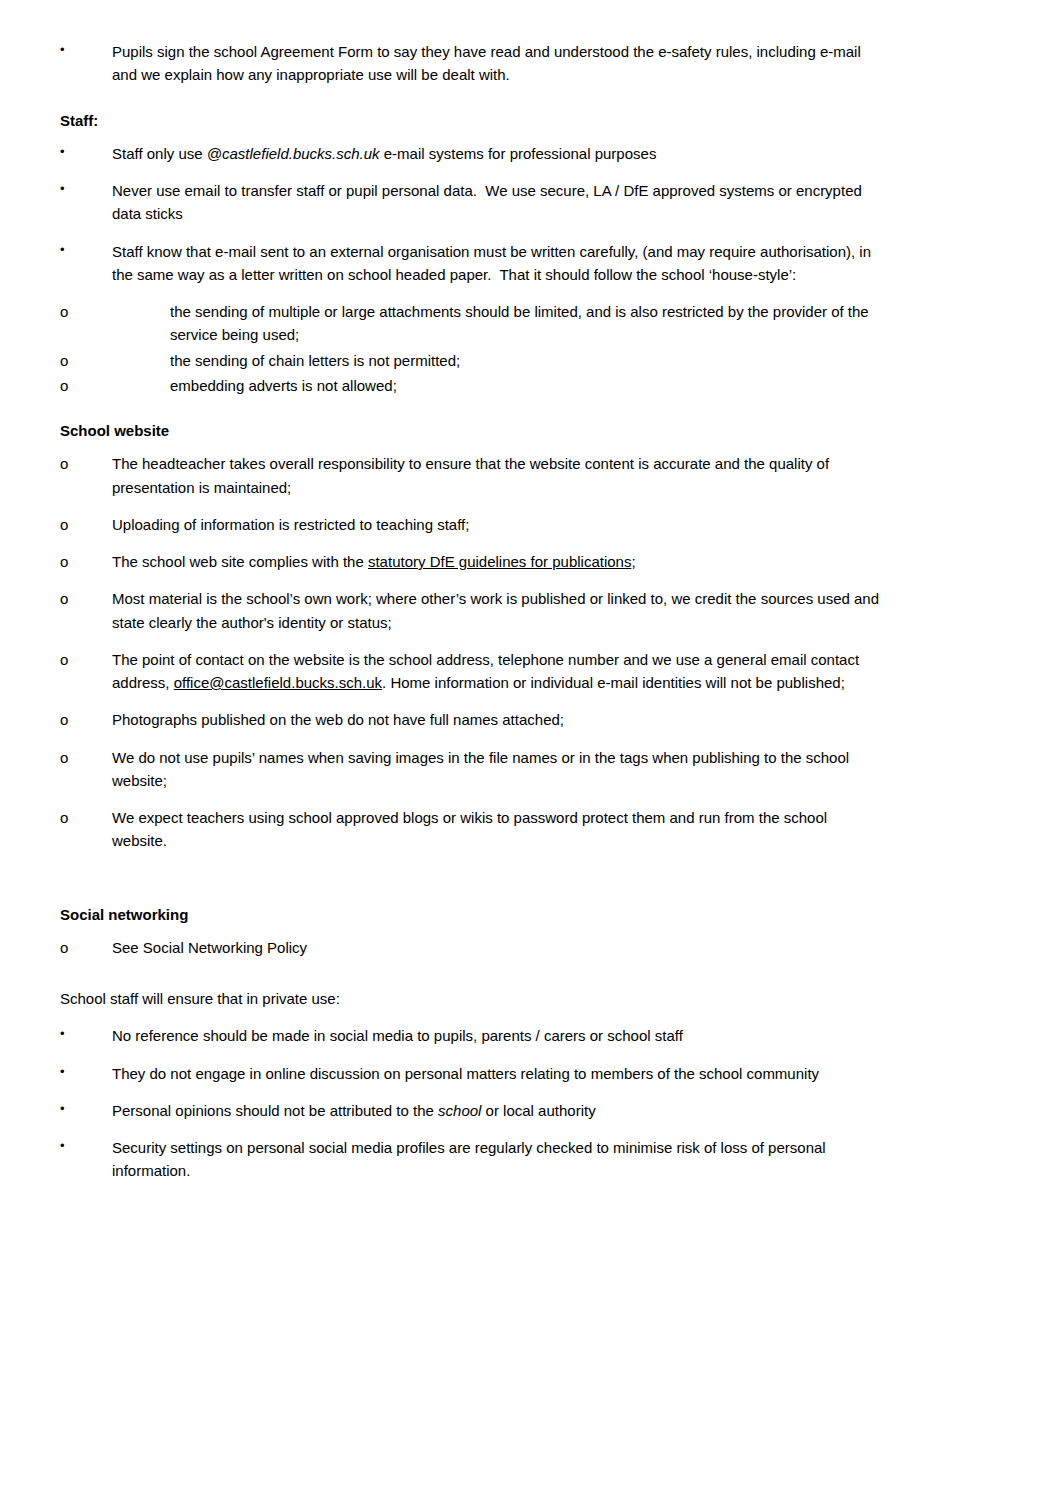• Pupils sign the school Agreement Form to say they have read and understood the e-safety rules, including e-mail and we explain how any inappropriate use will be dealt with.
Staff:
• Staff only use @castlefield.bucks.sch.uk e-mail systems for professional purposes
• Never use email to transfer staff or pupil personal data. We use secure, LA / DfE approved systems or encrypted data sticks
• Staff know that e-mail sent to an external organisation must be written carefully, (and may require authorisation), in the same way as a letter written on school headed paper. That it should follow the school ‘house-style’:
o the sending of multiple or large attachments should be limited, and is also restricted by the provider of the service being used;
o the sending of chain letters is not permitted;
o embedding adverts is not allowed;
School website
o The headteacher takes overall responsibility to ensure that the website content is accurate and the quality of presentation is maintained;
o Uploading of information is restricted to teaching staff;
o The school web site complies with the statutory DfE guidelines for publications;
o Most material is the school’s own work; where other’s work is published or linked to, we credit the sources used and state clearly the author's identity or status;
o The point of contact on the website is the school address, telephone number and we use a general email contact address, office@castlefield.bucks.sch.uk. Home information or individual e-mail identities will not be published;
o Photographs published on the web do not have full names attached;
o We do not use pupils’ names when saving images in the file names or in the tags when publishing to the school website;
o We expect teachers using school approved blogs or wikis to password protect them and run from the school website.
Social networking
o See Social Networking Policy
School staff will ensure that in private use:
• No reference should be made in social media to pupils, parents / carers or school staff
• They do not engage in online discussion on personal matters relating to members of the school community
• Personal opinions should not be attributed to the school or local authority
• Security settings on personal social media profiles are regularly checked to minimise risk of loss of personal information.